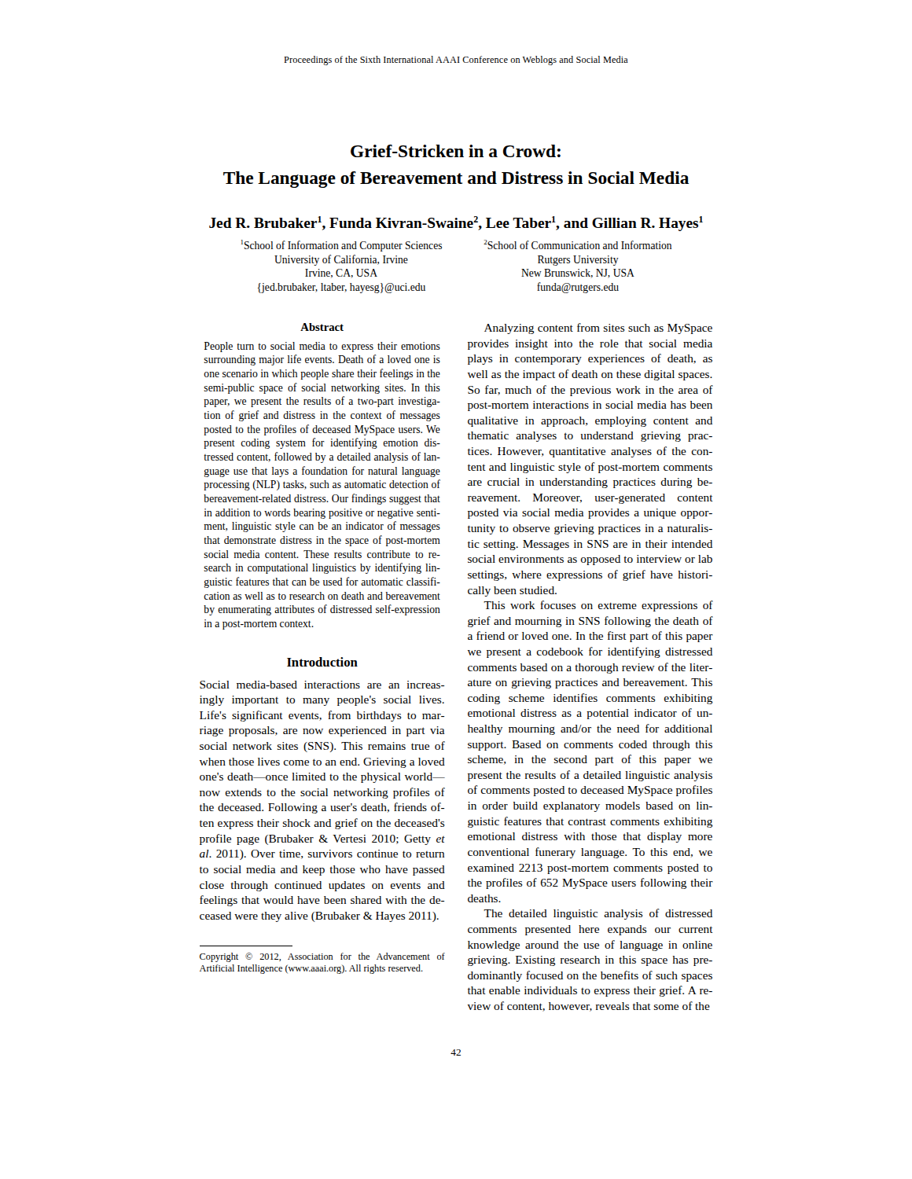Proceedings of the Sixth International AAAI Conference on Weblogs and Social Media
Grief-Stricken in a Crowd:
The Language of Bereavement and Distress in Social Media
Jed R. Brubaker1, Funda Kivran-Swaine2, Lee Taber1, and Gillian R. Hayes1
1School of Information and Computer Sciences
University of California, Irvine
Irvine, CA, USA
{jed.brubaker, ltaber, hayesg}@uci.edu
2School of Communication and Information
Rutgers University
New Brunswick, NJ, USA
funda@rutgers.edu
Abstract
People turn to social media to express their emotions surrounding major life events. Death of a loved one is one scenario in which people share their feelings in the semi-public space of social networking sites. In this paper, we present the results of a two-part investigation of grief and distress in the context of messages posted to the profiles of deceased MySpace users. We present coding system for identifying emotion distressed content, followed by a detailed analysis of language use that lays a foundation for natural language processing (NLP) tasks, such as automatic detection of bereavement-related distress. Our findings suggest that in addition to words bearing positive or negative sentiment, linguistic style can be an indicator of messages that demonstrate distress in the space of post-mortem social media content. These results contribute to research in computational linguistics by identifying linguistic features that can be used for automatic classification as well as to research on death and bereavement by enumerating attributes of distressed self-expression in a post-mortem context.
Introduction
Social media-based interactions are an increasingly important to many people's social lives. Life's significant events, from birthdays to marriage proposals, are now experienced in part via social network sites (SNS). This remains true of when those lives come to an end. Grieving a loved one's death—once limited to the physical world—now extends to the social networking profiles of the deceased. Following a user's death, friends often express their shock and grief on the deceased's profile page (Brubaker & Vertesi 2010; Getty et al. 2011). Over time, survivors continue to return to social media and keep those who have passed close through continued updates on events and feelings that would have been shared with the deceased were they alive (Brubaker & Hayes 2011).
Copyright © 2012, Association for the Advancement of Artificial Intelligence (www.aaai.org). All rights reserved.
Analyzing content from sites such as MySpace provides insight into the role that social media plays in contemporary experiences of death, as well as the impact of death on these digital spaces. So far, much of the previous work in the area of post-mortem interactions in social media has been qualitative in approach, employing content and thematic analyses to understand grieving practices. However, quantitative analyses of the content and linguistic style of post-mortem comments are crucial in understanding practices during bereavement. Moreover, user-generated content posted via social media provides a unique opportunity to observe grieving practices in a naturalistic setting. Messages in SNS are in their intended social environments as opposed to interview or lab settings, where expressions of grief have historically been studied.
This work focuses on extreme expressions of grief and mourning in SNS following the death of a friend or loved one. In the first part of this paper we present a codebook for identifying distressed comments based on a thorough review of the literature on grieving practices and bereavement. This coding scheme identifies comments exhibiting emotional distress as a potential indicator of unhealthy mourning and/or the need for additional support. Based on comments coded through this scheme, in the second part of this paper we present the results of a detailed linguistic analysis of comments posted to deceased MySpace profiles in order build explanatory models based on linguistic features that contrast comments exhibiting emotional distress with those that display more conventional funerary language. To this end, we examined 2213 post-mortem comments posted to the profiles of 652 MySpace users following their deaths.
The detailed linguistic analysis of distressed comments presented here expands our current knowledge around the use of language in online grieving. Existing research in this space has predominantly focused on the benefits of such spaces that enable individuals to express their grief. A review of content, however, reveals that some of the
42